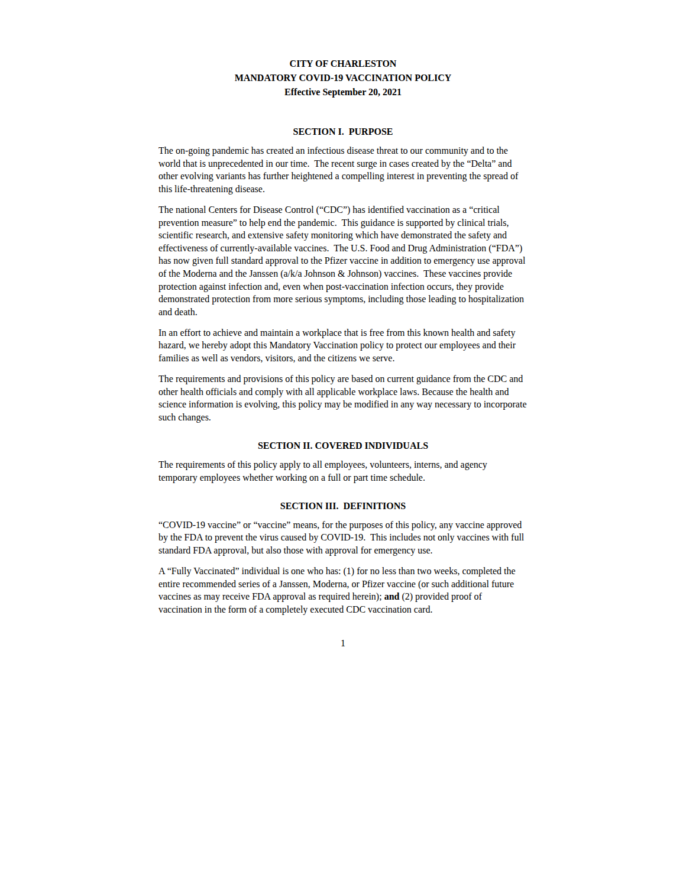CITY OF CHARLESTON
MANDATORY COVID-19 VACCINATION POLICY
Effective September 20, 2021
SECTION I. PURPOSE
The on-going pandemic has created an infectious disease threat to our community and to the world that is unprecedented in our time. The recent surge in cases created by the “Delta” and other evolving variants has further heightened a compelling interest in preventing the spread of this life-threatening disease.
The national Centers for Disease Control (“CDC”) has identified vaccination as a “critical prevention measure” to help end the pandemic. This guidance is supported by clinical trials, scientific research, and extensive safety monitoring which have demonstrated the safety and effectiveness of currently-available vaccines. The U.S. Food and Drug Administration (“FDA”) has now given full standard approval to the Pfizer vaccine in addition to emergency use approval of the Moderna and the Janssen (a/k/a Johnson & Johnson) vaccines. These vaccines provide protection against infection and, even when post-vaccination infection occurs, they provide demonstrated protection from more serious symptoms, including those leading to hospitalization and death.
In an effort to achieve and maintain a workplace that is free from this known health and safety hazard, we hereby adopt this Mandatory Vaccination policy to protect our employees and their families as well as vendors, visitors, and the citizens we serve.
The requirements and provisions of this policy are based on current guidance from the CDC and other health officials and comply with all applicable workplace laws. Because the health and science information is evolving, this policy may be modified in any way necessary to incorporate such changes.
SECTION II. COVERED INDIVIDUALS
The requirements of this policy apply to all employees, volunteers, interns, and agency temporary employees whether working on a full or part time schedule.
SECTION III. DEFINITIONS
“COVID-19 vaccine” or “vaccine” means, for the purposes of this policy, any vaccine approved by the FDA to prevent the virus caused by COVID-19. This includes not only vaccines with full standard FDA approval, but also those with approval for emergency use.
A “Fully Vaccinated” individual is one who has: (1) for no less than two weeks, completed the entire recommended series of a Janssen, Moderna, or Pfizer vaccine (or such additional future vaccines as may receive FDA approval as required herein); and (2) provided proof of vaccination in the form of a completely executed CDC vaccination card.
1